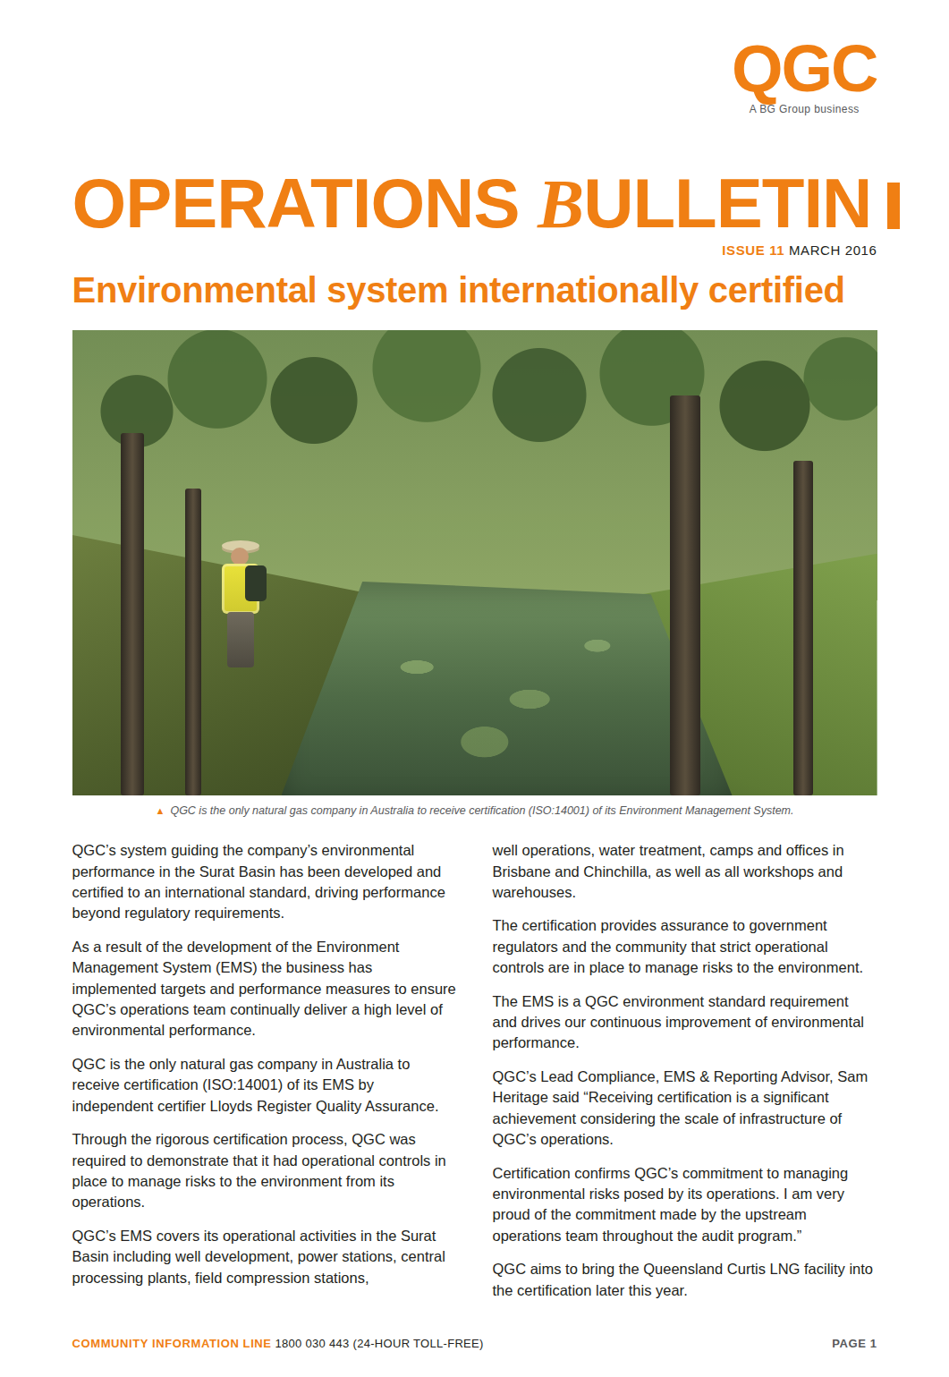QGC A BG Group business
OPERATIONS BULLETIN
ISSUE 11 MARCH 2016
Environmental system internationally certified
▲QGC is the only natural gas company in Australia to receive certification (ISO:14001) of its Environment Management System.
QGC’s system guiding the company’s environmental performance in the Surat Basin has been developed and certified to an international standard, driving performance beyond regulatory requirements.
As a result of the development of the Environment Management System (EMS) the business has implemented targets and performance measures to ensure QGC’s operations team continually deliver a high level of environmental performance.
QGC is the only natural gas company in Australia to receive certification (ISO:14001) of its EMS by independent certifier Lloyds Register Quality Assurance.
Through the rigorous certification process, QGC was required to demonstrate that it had operational controls in place to manage risks to the environment from its operations.
QGC’s EMS covers its operational activities in the Surat Basin including well development, power stations, central processing plants, field compression stations,
well operations, water treatment, camps and offices in Brisbane and Chinchilla, as well as all workshops and warehouses.
The certification provides assurance to government regulators and the community that strict operational controls are in place to manage risks to the environment.
The EMS is a QGC environment standard requirement and drives our continuous improvement of environmental performance.
QGC’s Lead Compliance, EMS & Reporting Advisor, Sam Heritage said “Receiving certification is a significant achievement considering the scale of infrastructure of QGC’s operations.
Certification confirms QGC’s commitment to managing environmental risks posed by its operations. I am very proud of the commitment made by the upstream operations team throughout the audit program.”
QGC aims to bring the Queensland Curtis LNG facility into the certification later this year.
COMMUNITY INFORMATION LINE 1800 030 443 (24-HOUR TOLL-FREE)
PAGE 1